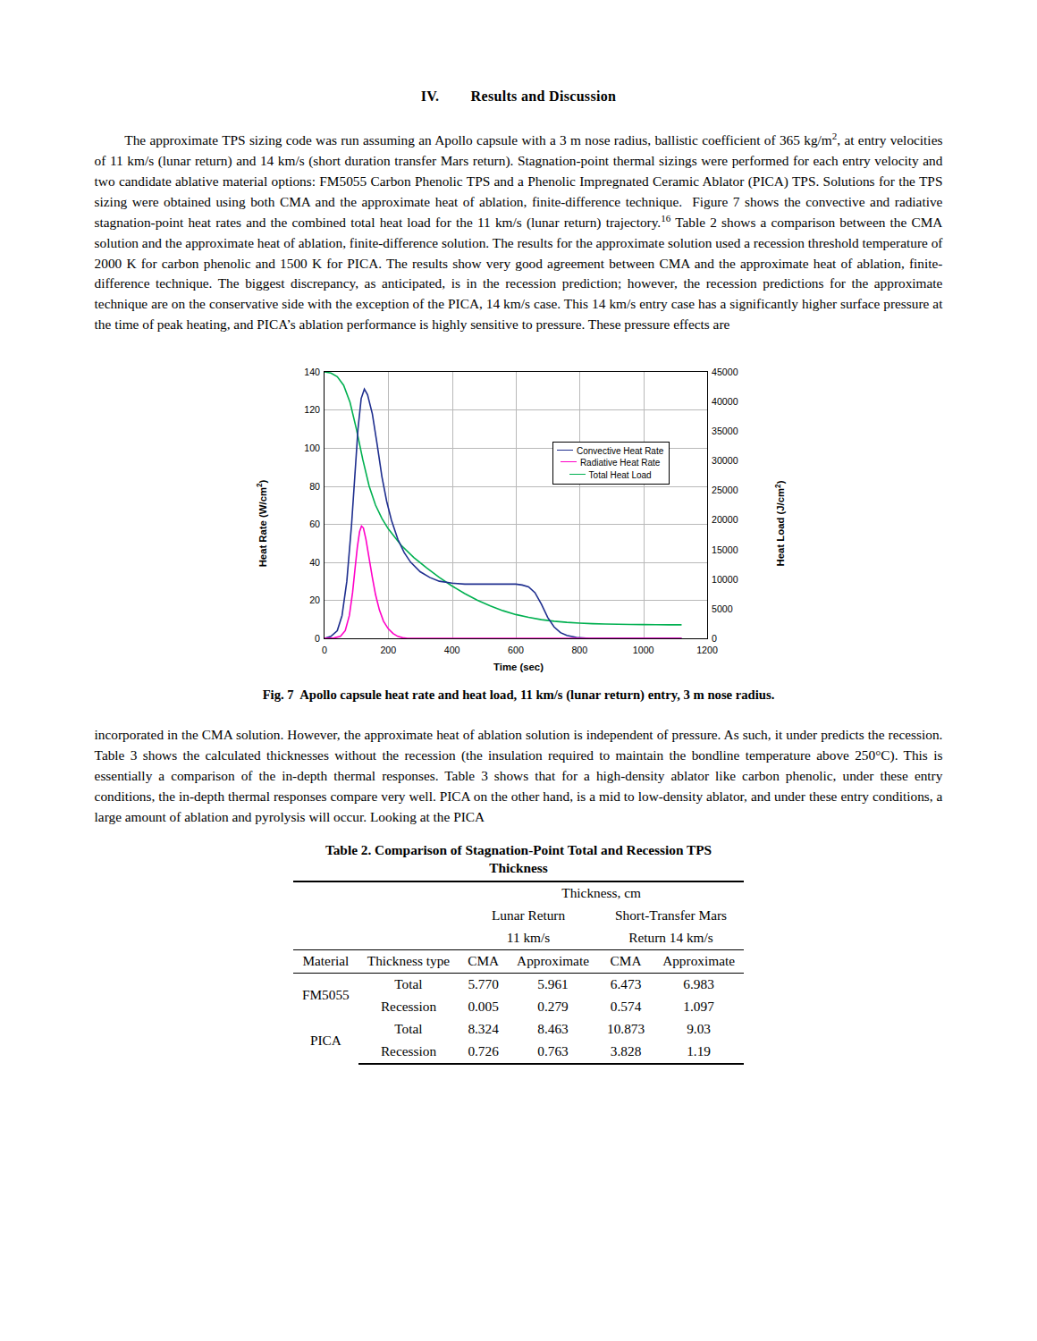IV. Results and Discussion
The approximate TPS sizing code was run assuming an Apollo capsule with a 3 m nose radius, ballistic coefficient of 365 kg/m2, at entry velocities of 11 km/s (lunar return) and 14 km/s (short duration transfer Mars return). Stagnation-point thermal sizings were performed for each entry velocity and two candidate ablative material options: FM5055 Carbon Phenolic TPS and a Phenolic Impregnated Ceramic Ablator (PICA) TPS. Solutions for the TPS sizing were obtained using both CMA and the approximate heat of ablation, finite-difference technique. Figure 7 shows the convective and radiative stagnation-point heat rates and the combined total heat load for the 11 km/s (lunar return) trajectory.16 Table 2 shows a comparison between the CMA solution and the approximate heat of ablation, finite-difference solution. The results for the approximate solution used a recession threshold temperature of 2000 K for carbon phenolic and 1500 K for PICA. The results show very good agreement between CMA and the approximate heat of ablation, finite-difference technique. The biggest discrepancy, as anticipated, is in the recession prediction; however, the recession predictions for the approximate technique are on the conservative side with the exception of the PICA, 14 km/s case. This 14 km/s entry case has a significantly higher surface pressure at the time of peak heating, and PICA’s ablation performance is highly sensitive to pressure. These pressure effects are
Heat Rate (W/cm2)
Heat Load (J/cm2)
140
120
100
80
60
40
20
0
45000
40000
35000
30000
25000
20000
15000
10000
5000
0
0
200
400
600
800
1000
1200
Convective Heat Rate
Radiative Heat Rate
Total Heat Load
Time (sec)
Fig. 7 Apollo capsule heat rate and heat load, 11 km/s (lunar return) entry, 3 m nose radius.
incorporated in the CMA solution. However, the approximate heat of ablation solution is independent of pressure. As such, it under predicts the recession. Table 3 shows the calculated thicknesses without the recession (the insulation required to maintain the bondline temperature above 250°C). This is essentially a comparison of the in-depth thermal responses. Table 3 shows that for a high-density ablator like carbon phenolic, under these entry conditions, the in-depth thermal responses compare very well. PICA on the other hand, is a mid to low-density ablator, and under these entry conditions, a large amount of ablation and pyrolysis will occur. Looking at the PICA
Table 2. Comparison of Stagnation-Point Total and Recession TPS Thickness
| | | Thickness, cm |
| --- | --- | --- |
| | | Lunar Return | Short-Transfer Mars |
| | | 11 km/s | Return 14 km/s |
| Material | Thickness type | CMA | Approximate | CMA | Approximate |
| FM5055 | Total | 5.770 | 5.961 | 6.473 | 6.983 |
| Recession | 0.005 | 0.279 | 0.574 | 1.097 |
| PICA | Total | 8.324 | 8.463 | 10.873 | 9.03 |
| Recession | 0.726 | 0.763 | 3.828 | 1.19 |